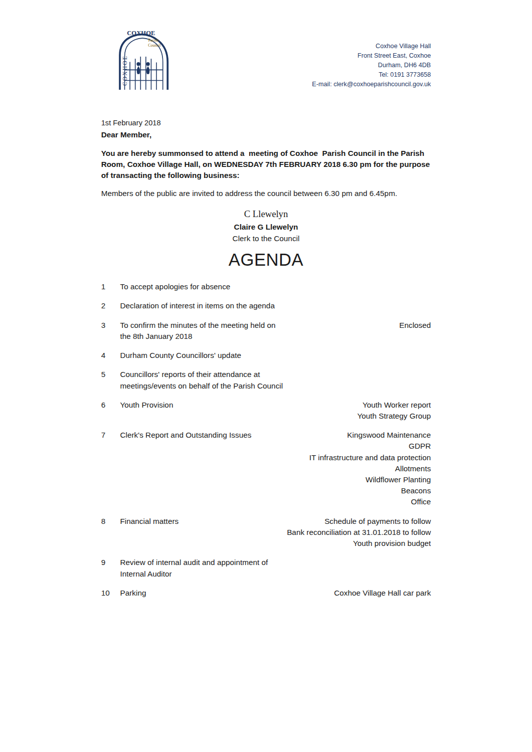COXHOE COXHOE Parish Council
Coxhoe Village Hall
Front Street East, Coxhoe
Durham, DH6 4DB
Tel: 0191 3773658
E-mail: clerk@coxhoeparishcouncil.gov.uk
1st February 2018
Dear Member,
You are hereby summonsed to attend a meeting of Coxhoe Parish Council in the Parish Room, Coxhoe Village Hall, on WEDNESDAY 7th FEBRUARY 2018 6.30 pm for the purpose of transacting the following business:
Members of the public are invited to address the council between 6.30 pm and 6.45pm.
C Llewelyn
Claire G Llewelyn
Clerk to the Council
AGENDA
| 1 | To accept apologies for absence | |
| 2 | Declaration of interest in items on the agenda | |
| 3 | To confirm the minutes of the meeting held on the 8th January 2018 | Enclosed |
| 4 | Durham County Councillors' update | |
| 5 | Councillors' reports of their attendance at meetings/events on behalf of the Parish Council | |
| 6 | Youth Provision | Youth Worker report Youth Strategy Group |
| 7 | Clerk's Report and Outstanding Issues | Kingswood Maintenance GDPR IT infrastructure and data protection Allotments Wildflower Planting Beacons Office |
| 8 | Financial matters | Schedule of payments to follow Bank reconciliation at 31.01.2018 to follow Youth provision budget |
| 9 | Review of internal audit and appointment of Internal Auditor | |
| 10 | Parking | Coxhoe Village Hall car park |